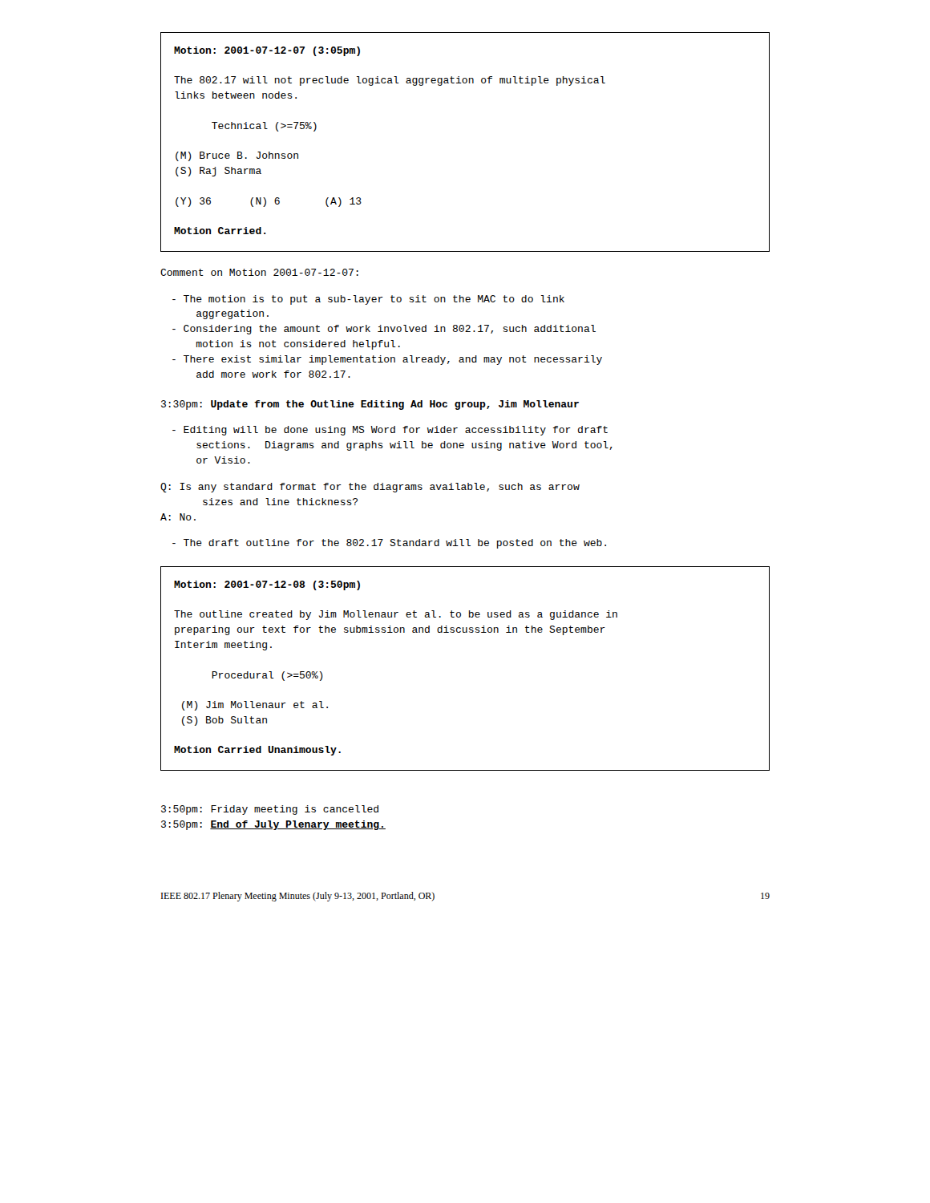Motion: 2001-07-12-07 (3:05pm)
The 802.17 will not preclude logical aggregation of multiple physical
links between nodes.
Technical (>=75%)
(M) Bruce B. Johnson
(S) Raj Sharma
(Y) 36 (N) 6 (A) 13
Motion Carried.
Comment on Motion 2001-07-12-07:
- The motion is to put a sub-layer to sit on the MAC to do link
aggregation.
- Considering the amount of work involved in 802.17, such additional
motion is not considered helpful.
- There exist similar implementation already, and may not necessarily
add more work for 802.17.
3:30pm: Update from the Outline Editing Ad Hoc group, Jim Mollenaur
- Editing will be done using MS Word for wider accessibility for draft
sections. Diagrams and graphs will be done using native Word tool,
or Visio.
Q: Is any standard format for the diagrams available, such as arrow
sizes and line thickness?
A: No.
- The draft outline for the 802.17 Standard will be posted on the web.
Motion: 2001-07-12-08 (3:50pm)
The outline created by Jim Mollenaur et al. to be used as a guidance in
preparing our text for the submission and discussion in the September
Interim meeting.
Procedural (>=50%)
(M) Jim Mollenaur et al.
(S) Bob Sultan
Motion Carried Unanimously.
3:50pm: Friday meeting is cancelled
3:50pm: End of July Plenary meeting.
IEEE 802.17 Plenary Meeting Minutes (July 9-13, 2001, Portland, OR) 19